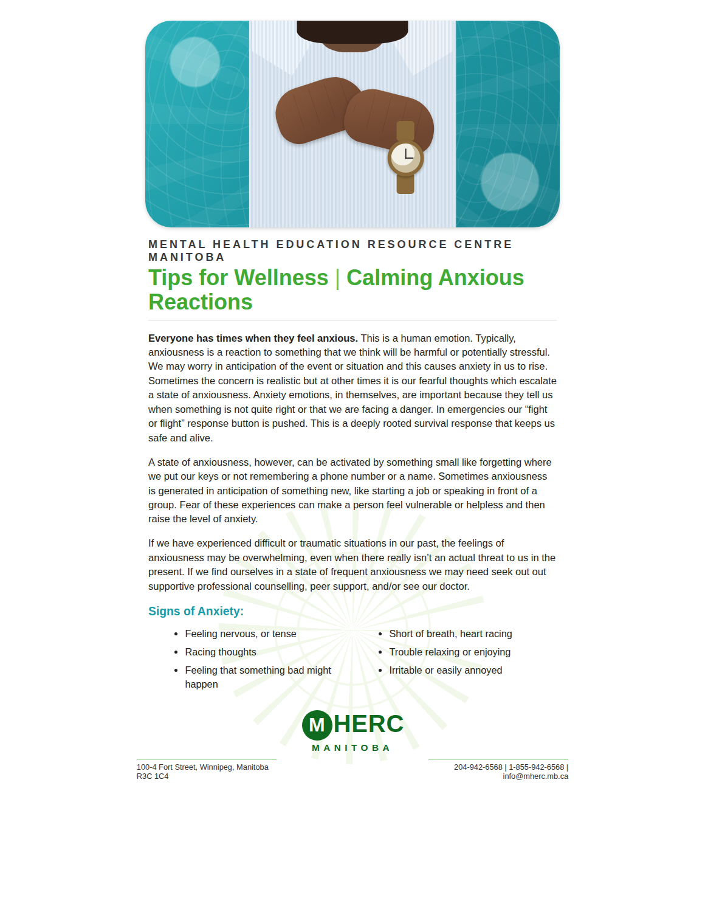MENTAL HEALTH EDUCATION RESOURCE CENTRE MANITOBA
Tips for Wellness | Calming Anxious Reactions
Everyone has times when they feel anxious. This is a human emotion. Typically, anxiousness is a reaction to something that we think will be harmful or potentially stressful. We may worry in anticipation of the event or situation and this causes anxiety in us to rise. Sometimes the concern is realistic but at other times it is our fearful thoughts which escalate a state of anxiousness. Anxiety emotions, in themselves, are important because they tell us when something is not quite right or that we are facing a danger. In emergencies our “fight or flight” response button is pushed. This is a deeply rooted survival response that keeps us safe and alive.
A state of anxiousness, however, can be activated by something small like forgetting where we put our keys or not remembering a phone number or a name. Sometimes anxiousness is generated in anticipation of something new, like starting a job or speaking in front of a group. Fear of these experiences can make a person feel vulnerable or helpless and then raise the level of anxiety.
If we have experienced difficult or traumatic situations in our past, the feelings of anxiousness may be overwhelming, even when there really isn’t an actual threat to us in the present. If we find ourselves in a state of frequent anxiousness we may need seek out out supportive professional counselling, peer support, and/or see our doctor.
Signs of Anxiety:
Feeling nervous, or tense
Racing thoughts
Feeling that something bad might happen
Short of breath, heart racing
Trouble relaxing or enjoying
Irritable or easily annoyed
MHERC
MANITOBA
100-4 Fort Street, Winnipeg, Manitoba R3C 1C4
204-942-6568 | 1-855-942-6568 | info@mherc.mb.ca